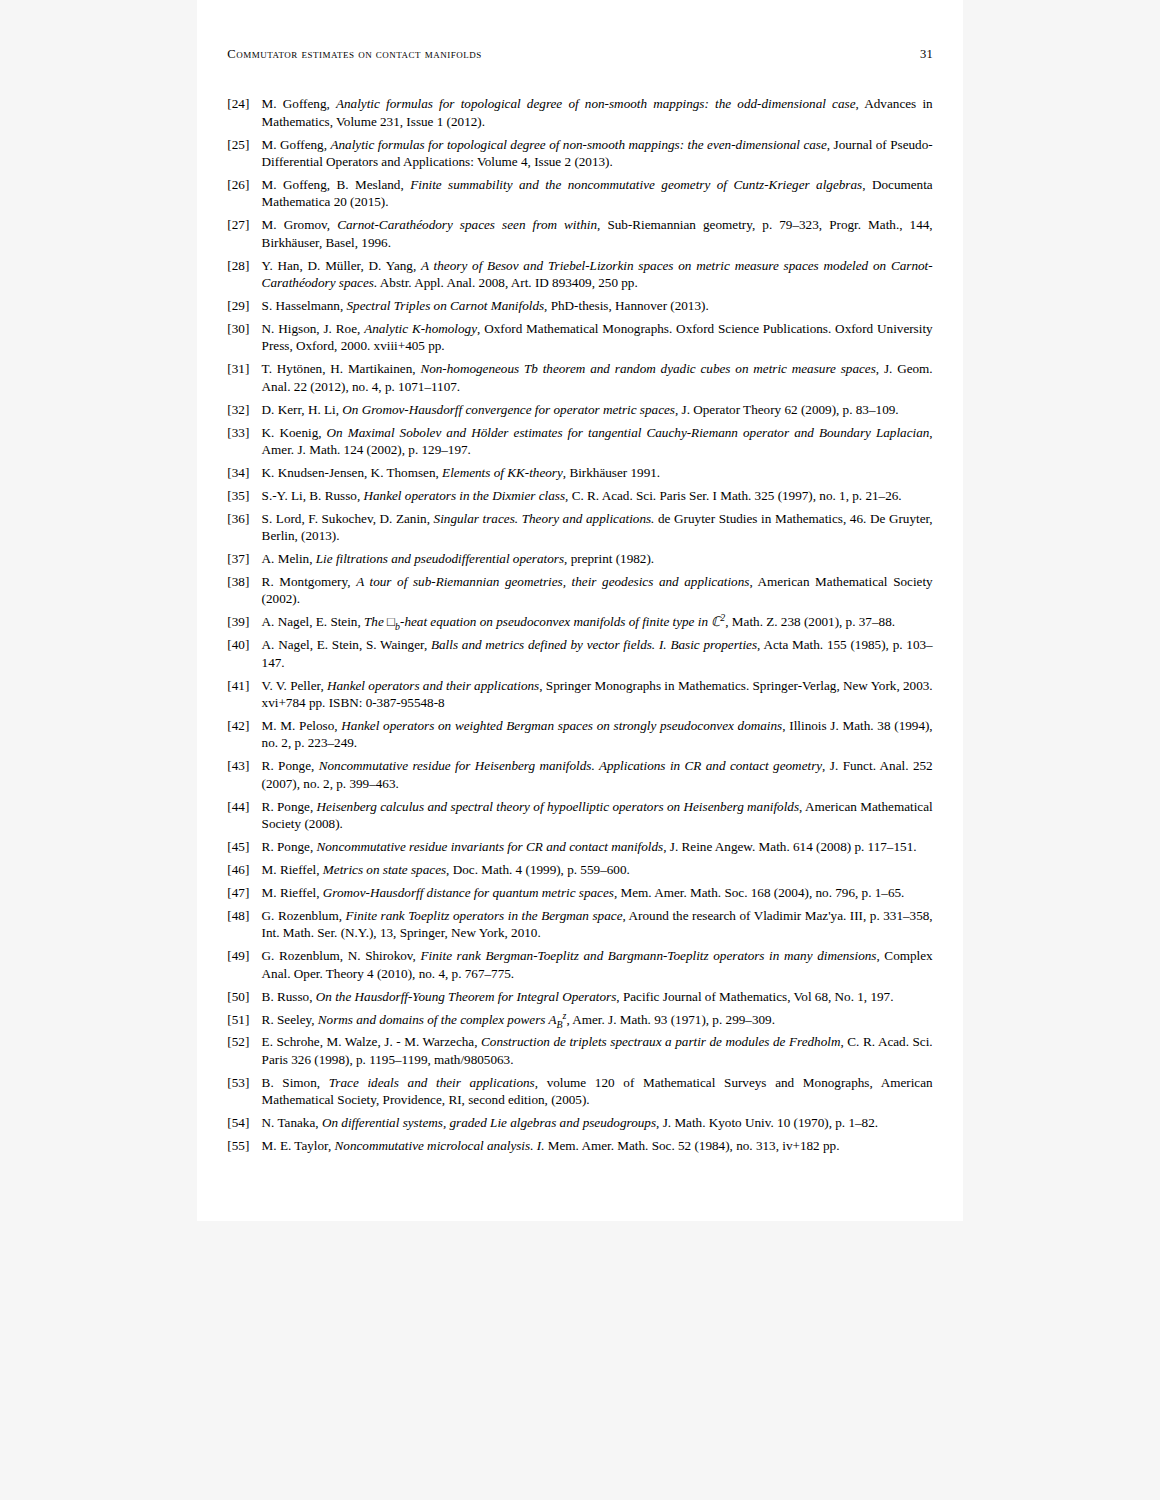Commutator estimates on contact manifolds 31
[24] M. Goffeng, Analytic formulas for topological degree of non-smooth mappings: the odd-dimensional case, Advances in Mathematics, Volume 231, Issue 1 (2012).
[25] M. Goffeng, Analytic formulas for topological degree of non-smooth mappings: the even-dimensional case, Journal of Pseudo-Differential Operators and Applications: Volume 4, Issue 2 (2013).
[26] M. Goffeng, B. Mesland, Finite summability and the noncommutative geometry of Cuntz-Krieger algebras, Documenta Mathematica 20 (2015).
[27] M. Gromov, Carnot-Carathéodory spaces seen from within, Sub-Riemannian geometry, p. 79–323, Progr. Math., 144, Birkhäuser, Basel, 1996.
[28] Y. Han, D. Müller, D. Yang, A theory of Besov and Triebel-Lizorkin spaces on metric measure spaces modeled on Carnot-Carathéodory spaces. Abstr. Appl. Anal. 2008, Art. ID 893409, 250 pp.
[29] S. Hasselmann, Spectral Triples on Carnot Manifolds, PhD-thesis, Hannover (2013).
[30] N. Higson, J. Roe, Analytic K-homology, Oxford Mathematical Monographs. Oxford Science Publications. Oxford University Press, Oxford, 2000. xviii+405 pp.
[31] T. Hytönen, H. Martikainen, Non-homogeneous Tb theorem and random dyadic cubes on metric measure spaces, J. Geom. Anal. 22 (2012), no. 4, p. 1071–1107.
[32] D. Kerr, H. Li, On Gromov-Hausdorff convergence for operator metric spaces, J. Operator Theory 62 (2009), p. 83–109.
[33] K. Koenig, On Maximal Sobolev and Hölder estimates for tangential Cauchy-Riemann operator and Boundary Laplacian, Amer. J. Math. 124 (2002), p. 129–197.
[34] K. Knudsen-Jensen, K. Thomsen, Elements of KK-theory, Birkhäuser 1991.
[35] S.-Y. Li, B. Russo, Hankel operators in the Dixmier class, C. R. Acad. Sci. Paris Ser. I Math. 325 (1997), no. 1, p. 21–26.
[36] S. Lord, F. Sukochev, D. Zanin, Singular traces. Theory and applications. de Gruyter Studies in Mathematics, 46. De Gruyter, Berlin, (2013).
[37] A. Melin, Lie filtrations and pseudodifferential operators, preprint (1982).
[38] R. Montgomery, A tour of sub-Riemannian geometries, their geodesics and applications, American Mathematical Society (2002).
[39] A. Nagel, E. Stein, The □b-heat equation on pseudoconvex manifolds of finite type in ℂ2, Math. Z. 238 (2001), p. 37–88.
[40] A. Nagel, E. Stein, S. Wainger, Balls and metrics defined by vector fields. I. Basic properties, Acta Math. 155 (1985), p. 103–147.
[41] V. V. Peller, Hankel operators and their applications, Springer Monographs in Mathematics. Springer-Verlag, New York, 2003. xvi+784 pp. ISBN: 0-387-95548-8
[42] M. M. Peloso, Hankel operators on weighted Bergman spaces on strongly pseudoconvex domains, Illinois J. Math. 38 (1994), no. 2, p. 223–249.
[43] R. Ponge, Noncommutative residue for Heisenberg manifolds. Applications in CR and contact geometry, J. Funct. Anal. 252 (2007), no. 2, p. 399–463.
[44] R. Ponge, Heisenberg calculus and spectral theory of hypoelliptic operators on Heisenberg manifolds, American Mathematical Society (2008).
[45] R. Ponge, Noncommutative residue invariants for CR and contact manifolds, J. Reine Angew. Math. 614 (2008) p. 117–151.
[46] M. Rieffel, Metrics on state spaces, Doc. Math. 4 (1999), p. 559–600.
[47] M. Rieffel, Gromov-Hausdorff distance for quantum metric spaces, Mem. Amer. Math. Soc. 168 (2004), no. 796, p. 1–65.
[48] G. Rozenblum, Finite rank Toeplitz operators in the Bergman space, Around the research of Vladimir Maz'ya. III, p. 331–358, Int. Math. Ser. (N.Y.), 13, Springer, New York, 2010.
[49] G. Rozenblum, N. Shirokov, Finite rank Bergman-Toeplitz and Bargmann-Toeplitz operators in many dimensions, Complex Anal. Oper. Theory 4 (2010), no. 4, p. 767–775.
[50] B. Russo, On the Hausdorff-Young Theorem for Integral Operators, Pacific Journal of Mathematics, Vol 68, No. 1, 197.
[51] R. Seeley, Norms and domains of the complex powers ABz, Amer. J. Math. 93 (1971), p. 299–309.
[52] E. Schrohe, M. Walze, J. - M. Warzecha, Construction de triplets spectraux a partir de modules de Fredholm, C. R. Acad. Sci. Paris 326 (1998), p. 1195–1199, math/9805063.
[53] B. Simon, Trace ideals and their applications, volume 120 of Mathematical Surveys and Monographs, American Mathematical Society, Providence, RI, second edition, (2005).
[54] N. Tanaka, On differential systems, graded Lie algebras and pseudogroups, J. Math. Kyoto Univ. 10 (1970), p. 1–82.
[55] M. E. Taylor, Noncommutative microlocal analysis. I. Mem. Amer. Math. Soc. 52 (1984), no. 313, iv+182 pp.